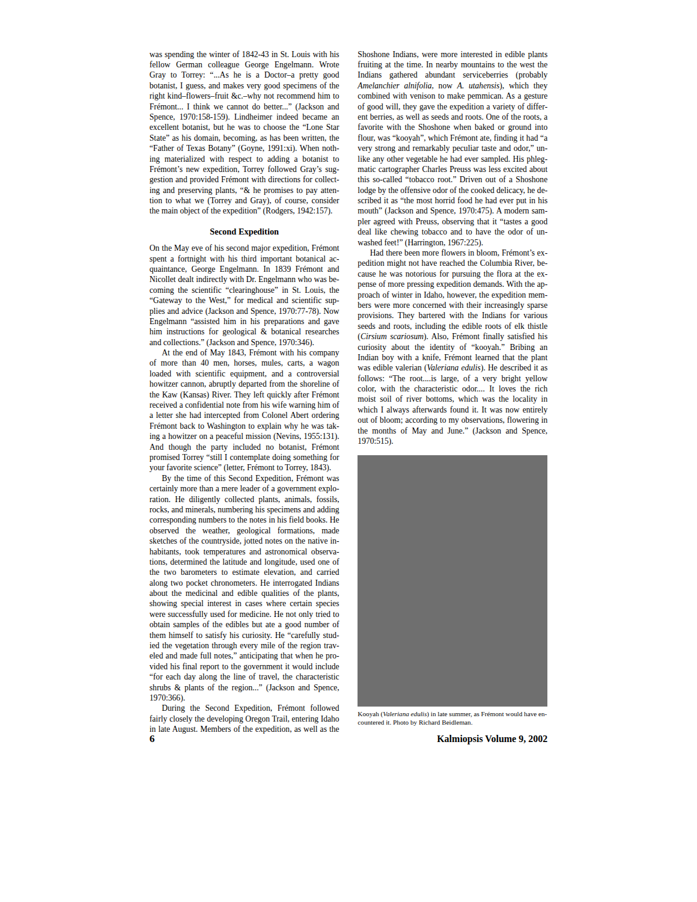was spending the winter of 1842-43 in St. Louis with his fellow German colleague George Engelmann. Wrote Gray to Torrey: “...As he is a Doctor–a pretty good botanist, I guess, and makes very good specimens of the right kind–flowers–fruit &c.–why not recommend him to Frémont... I think we cannot do better...” (Jackson and Spence, 1970:158-159). Lindheimer indeed became an excellent botanist, but he was to choose the “Lone Star State” as his domain, becoming, as has been written, the “Father of Texas Botany” (Goyne, 1991:xi). When nothing materialized with respect to adding a botanist to Frémont’s new expedition, Torrey followed Gray’s suggestion and provided Frémont with directions for collecting and preserving plants, “& he promises to pay attention to what we (Torrey and Gray), of course, consider the main object of the expedition” (Rodgers, 1942:157).
Second Expedition
On the May eve of his second major expedition, Frémont spent a fortnight with his third important botanical acquaintance, George Engelmann. In 1839 Frémont and Nicollet dealt indirectly with Dr. Engelmann who was becoming the scientific “clearinghouse” in St. Louis, the “Gateway to the West,” for medical and scientific supplies and advice (Jackson and Spence, 1970:77-78). Now Engelmann “assisted him in his preparations and gave him instructions for geological & botanical researches and collections.” (Jackson and Spence, 1970:346).
At the end of May 1843, Frémont with his company of more than 40 men, horses, mules, carts, a wagon loaded with scientific equipment, and a controversial howitzer cannon, abruptly departed from the shoreline of the Kaw (Kansas) River. They left quickly after Frémont received a confidential note from his wife warning him of a letter she had intercepted from Colonel Abert ordering Frémont back to Washington to explain why he was taking a howitzer on a peaceful mission (Nevins, 1955:131). And though the party included no botanist, Frémont promised Torrey “still I contemplate doing something for your favorite science” (letter, Frémont to Torrey, 1843).
By the time of this Second Expedition, Frémont was certainly more than a mere leader of a government exploration. He diligently collected plants, animals, fossils, rocks, and minerals, numbering his specimens and adding corresponding numbers to the notes in his field books. He observed the weather, geological formations, made sketches of the countryside, jotted notes on the native inhabitants, took temperatures and astronomical observations, determined the latitude and longitude, used one of the two barometers to estimate elevation, and carried along two pocket chronometers. He interrogated Indians about the medicinal and edible qualities of the plants, showing special interest in cases where certain species were successfully used for medicine. He not only tried to obtain samples of the edibles but ate a good number of them himself to satisfy his curiosity. He “carefully studied the vegetation through every mile of the region traveled and made full notes,” anticipating that when he provided his final report to the government it would include “for each day along the line of travel, the characteristic shrubs & plants of the region...” (Jackson and Spence, 1970:366).
During the Second Expedition, Frémont followed fairly closely the developing Oregon Trail, entering Idaho in late August. Members of the expedition, as well as the Shoshone Indians, were more interested in edible plants fruiting at the time. In nearby mountains to the west the Indians gathered abundant serviceberries (probably Amelanchier alnifolia, now A. utahensis), which they combined with venison to make pemmican. As a gesture of good will, they gave the expedition a variety of different berries, as well as seeds and roots. One of the roots, a favorite with the Shoshone when baked or ground into flour, was “kooyah”, which Frémont ate, finding it had “a very strong and remarkably peculiar taste and odor,” unlike any other vegetable he had ever sampled. His phlegmatic cartographer Charles Preuss was less excited about this so-called “tobacco root.” Driven out of a Shoshone lodge by the offensive odor of the cooked delicacy, he described it as “the most horrid food he had ever put in his mouth” (Jackson and Spence, 1970:475). A modern sampler agreed with Preuss, observing that it “tastes a good deal like chewing tobacco and to have the odor of unwashed feet!” (Harrington, 1967:225).
Had there been more flowers in bloom, Frémont’s expedition might not have reached the Columbia River, because he was notorious for pursuing the flora at the expense of more pressing expedition demands. With the approach of winter in Idaho, however, the expedition members were more concerned with their increasingly sparse provisions. They bartered with the Indians for various seeds and roots, including the edible roots of elk thistle (Cirsium scariosum). Also, Frémont finally satisfied his curiosity about the identity of “kooyah.” Bribing an Indian boy with a knife, Frémont learned that the plant was edible valerian (Valeriana edulis). He described it as follows: “The root....is large, of a very bright yellow color, with the characteristic odor.... It loves the rich moist soil of river bottoms, which was the locality in which I always afterwards found it. It was now entirely out of bloom; according to my observations, flowering in the months of May and June.” (Jackson and Spence, 1970:515).
Kooyah (Valeriana edulis) in late summer, as Frémont would have encountered it. Photo by Richard Beidleman.
6 Kalmiopsis Volume 9, 2002